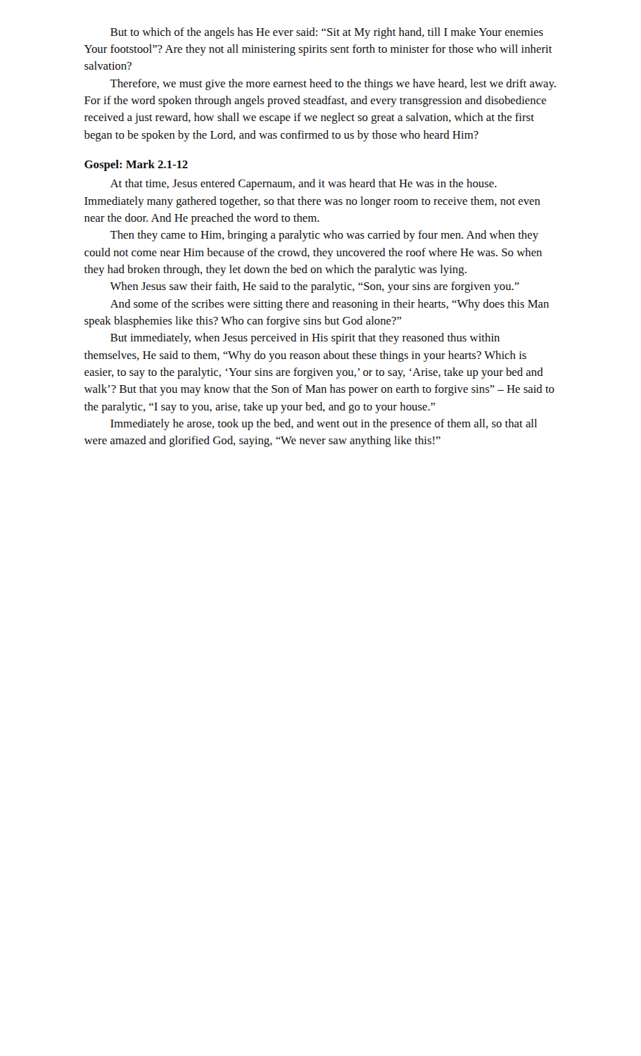But to which of the angels has He ever said: “Sit at My right hand, till I make Your enemies Your footstool”? Are they not all ministering spirits sent forth to minister for those who will inherit salvation?
Therefore, we must give the more earnest heed to the things we have heard, lest we drift away. For if the word spoken through angels proved steadfast, and every transgression and disobedience received a just reward, how shall we escape if we neglect so great a salvation, which at the first began to be spoken by the Lord, and was confirmed to us by those who heard Him?
Gospel: Mark 2.1-12
At that time, Jesus entered Capernaum, and it was heard that He was in the house. Immediately many gathered together, so that there was no longer room to receive them, not even near the door. And He preached the word to them.
Then they came to Him, bringing a paralytic who was carried by four men. And when they could not come near Him because of the crowd, they uncovered the roof where He was. So when they had broken through, they let down the bed on which the paralytic was lying.
When Jesus saw their faith, He said to the paralytic, “Son, your sins are forgiven you.”
And some of the scribes were sitting there and reasoning in their hearts, “Why does this Man speak blasphemies like this? Who can forgive sins but God alone?”
But immediately, when Jesus perceived in His spirit that they reasoned thus within themselves, He said to them, “Why do you reason about these things in your hearts? Which is easier, to say to the paralytic, ‘Your sins are forgiven you,’ or to say, ‘Arise, take up your bed and walk’? But that you may know that the Son of Man has power on earth to forgive sins” – He said to the paralytic, “I say to you, arise, take up your bed, and go to your house.”
Immediately he arose, took up the bed, and went out in the presence of them all, so that all were amazed and glorified God, saying, “We never saw anything like this!”